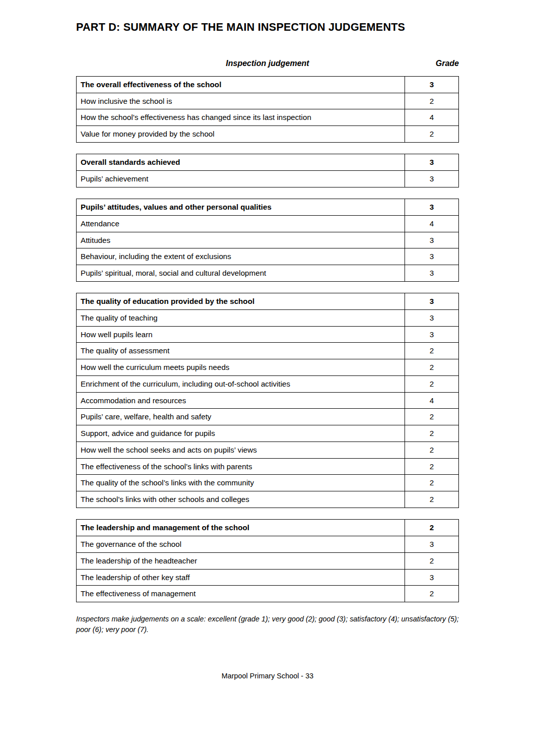PART D: SUMMARY OF THE MAIN INSPECTION JUDGEMENTS
Inspection judgement Grade
| The overall effectiveness of the school | 3 |
| How inclusive the school is | 2 |
| How the school’s effectiveness has changed since its last inspection | 4 |
| Value for money provided by the school | 2 |
| Overall standards achieved | 3 |
| Pupils’ achievement | 3 |
| Pupils’ attitudes, values and other personal qualities | 3 |
| Attendance | 4 |
| Attitudes | 3 |
| Behaviour, including the extent of exclusions | 3 |
| Pupils’ spiritual, moral, social and cultural development | 3 |
| The quality of education provided by the school | 3 |
| The quality of teaching | 3 |
| How well pupils learn | 3 |
| The quality of assessment | 2 |
| How well the curriculum meets pupils needs | 2 |
| Enrichment of the curriculum, including out-of-school activities | 2 |
| Accommodation and resources | 4 |
| Pupils’ care, welfare, health and safety | 2 |
| Support, advice and guidance for pupils | 2 |
| How well the school seeks and acts on pupils’ views | 2 |
| The effectiveness of the school’s links with parents | 2 |
| The quality of the school’s links with the community | 2 |
| The school’s links with other schools and colleges | 2 |
| The leadership and management of the school | 2 |
| The governance of the school | 3 |
| The leadership of the headteacher | 2 |
| The leadership of other key staff | 3 |
| The effectiveness of management | 2 |
Inspectors make judgements on a scale: excellent (grade 1); very good (2); good (3); satisfactory (4); unsatisfactory (5); poor (6); very poor (7).
Marpool Primary School - 33